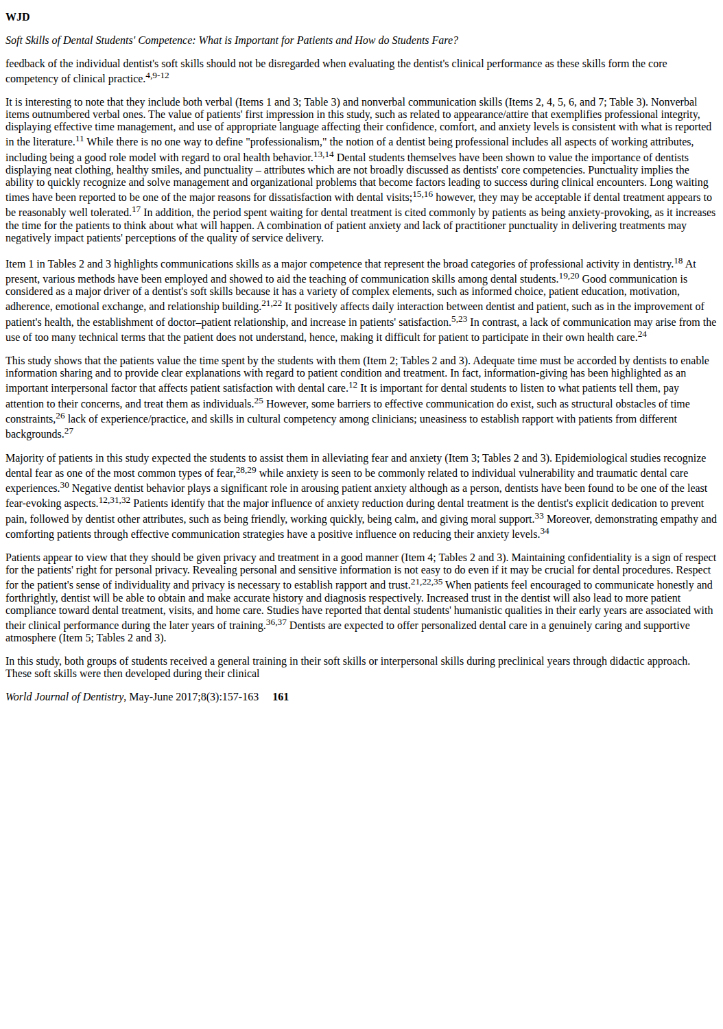WJD
Soft Skills of Dental Students' Competence: What is Important for Patients and How do Students Fare?
feedback of the individual dentist's soft skills should not be disregarded when evaluating the dentist's clinical performance as these skills form the core competency of clinical practice.4,9-12
It is interesting to note that they include both verbal (Items 1 and 3; Table 3) and nonverbal communication skills (Items 2, 4, 5, 6, and 7; Table 3). Nonverbal items outnumbered verbal ones. The value of patients' first impression in this study, such as related to appearance/attire that exemplifies professional integrity, displaying effective time management, and use of appropriate language affecting their confidence, comfort, and anxiety levels is consistent with what is reported in the literature.11 While there is no one way to define "professionalism," the notion of a dentist being professional includes all aspects of working attributes, including being a good role model with regard to oral health behavior.13,14 Dental students themselves have been shown to value the importance of dentists displaying neat clothing, healthy smiles, and punctuality – attributes which are not broadly discussed as dentists' core competencies. Punctuality implies the ability to quickly recognize and solve management and organizational problems that become factors leading to success during clinical encounters. Long waiting times have been reported to be one of the major reasons for dissatisfaction with dental visits;15,16 however, they may be acceptable if dental treatment appears to be reasonably well tolerated.17 In addition, the period spent waiting for dental treatment is cited commonly by patients as being anxiety-provoking, as it increases the time for the patients to think about what will happen. A combination of patient anxiety and lack of practitioner punctuality in delivering treatments may negatively impact patients' perceptions of the quality of service delivery.
Item 1 in Tables 2 and 3 highlights communications skills as a major competence that represent the broad categories of professional activity in dentistry.18 At present, various methods have been employed and showed to aid the teaching of communication skills among dental students.19,20 Good communication is considered as a major driver of a dentist's soft skills because it has a variety of complex elements, such as informed choice, patient education, motivation, adherence, emotional exchange, and relationship building.21,22 It positively affects daily interaction between dentist and patient, such as in the improvement of patient's health, the establishment of doctor–patient relationship, and increase in patients' satisfaction.5,23 In contrast, a lack of communication may arise from the use of too many technical terms that the patient does not understand, hence, making it difficult for patient to participate in their own health care.24
This study shows that the patients value the time spent by the students with them (Item 2; Tables 2 and 3). Adequate time must be accorded by dentists to enable information sharing and to provide clear explanations with regard to patient condition and treatment. In fact, information-giving has been highlighted as an important interpersonal factor that affects patient satisfaction with dental care.12 It is important for dental students to listen to what patients tell them, pay attention to their concerns, and treat them as individuals.25 However, some barriers to effective communication do exist, such as structural obstacles of time constraints,26 lack of experience/practice, and skills in cultural competency among clinicians; uneasiness to establish rapport with patients from different backgrounds.27
Majority of patients in this study expected the students to assist them in alleviating fear and anxiety (Item 3; Tables 2 and 3). Epidemiological studies recognize dental fear as one of the most common types of fear,28,29 while anxiety is seen to be commonly related to individual vulnerability and traumatic dental care experiences.30 Negative dentist behavior plays a significant role in arousing patient anxiety although as a person, dentists have been found to be one of the least fear-evoking aspects.12,31,32 Patients identify that the major influence of anxiety reduction during dental treatment is the dentist's explicit dedication to prevent pain, followed by dentist other attributes, such as being friendly, working quickly, being calm, and giving moral support.33 Moreover, demonstrating empathy and comforting patients through effective communication strategies have a positive influence on reducing their anxiety levels.34
Patients appear to view that they should be given privacy and treatment in a good manner (Item 4; Tables 2 and 3). Maintaining confidentiality is a sign of respect for the patients' right for personal privacy. Revealing personal and sensitive information is not easy to do even if it may be crucial for dental procedures. Respect for the patient's sense of individuality and privacy is necessary to establish rapport and trust.21,22,35 When patients feel encouraged to communicate honestly and forthrightly, dentist will be able to obtain and make accurate history and diagnosis respectively. Increased trust in the dentist will also lead to more patient compliance toward dental treatment, visits, and home care. Studies have reported that dental students' humanistic qualities in their early years are associated with their clinical performance during the later years of training.36,37 Dentists are expected to offer personalized dental care in a genuinely caring and supportive atmosphere (Item 5; Tables 2 and 3).
In this study, both groups of students received a general training in their soft skills or interpersonal skills during preclinical years through didactic approach. These soft skills were then developed during their clinical
World Journal of Dentistry, May-June 2017;8(3):157-163 161